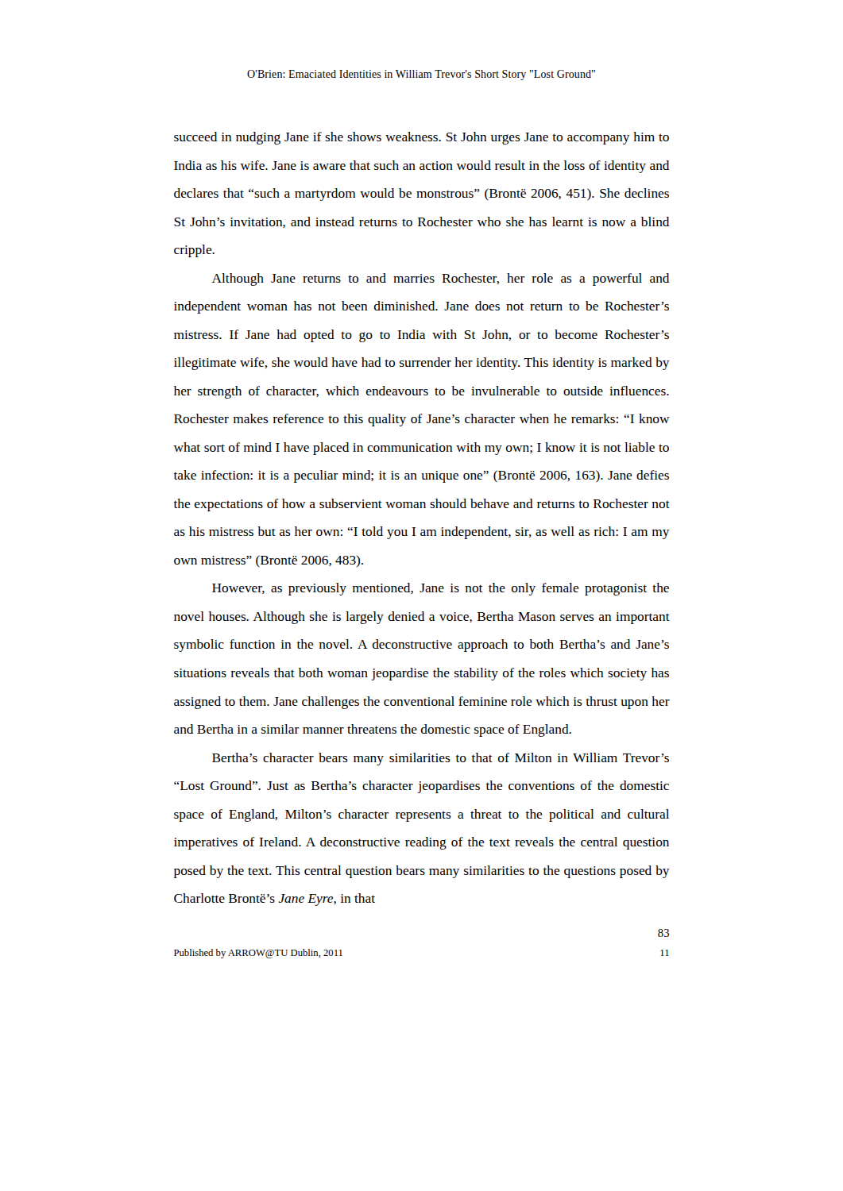O'Brien: Emaciated Identities in William Trevor's Short Story "Lost Ground"
succeed in nudging Jane if she shows weakness. St John urges Jane to accompany him to India as his wife. Jane is aware that such an action would result in the loss of identity and declares that “such a martyrdom would be monstrous” (Brontë 2006, 451). She declines St John’s invitation, and instead returns to Rochester who she has learnt is now a blind cripple.
Although Jane returns to and marries Rochester, her role as a powerful and independent woman has not been diminished. Jane does not return to be Rochester’s mistress. If Jane had opted to go to India with St John, or to become Rochester’s illegitimate wife, she would have had to surrender her identity. This identity is marked by her strength of character, which endeavours to be invulnerable to outside influences. Rochester makes reference to this quality of Jane’s character when he remarks: “I know what sort of mind I have placed in communication with my own; I know it is not liable to take infection: it is a peculiar mind; it is an unique one” (Brontë 2006, 163). Jane defies the expectations of how a subservient woman should behave and returns to Rochester not as his mistress but as her own: “I told you I am independent, sir, as well as rich: I am my own mistress” (Brontë 2006, 483).
However, as previously mentioned, Jane is not the only female protagonist the novel houses. Although she is largely denied a voice, Bertha Mason serves an important symbolic function in the novel. A deconstructive approach to both Bertha’s and Jane’s situations reveals that both woman jeopardise the stability of the roles which society has assigned to them. Jane challenges the conventional feminine role which is thrust upon her and Bertha in a similar manner threatens the domestic space of England.
Bertha’s character bears many similarities to that of Milton in William Trevor’s “Lost Ground”. Just as Bertha’s character jeopardises the conventions of the domestic space of England, Milton’s character represents a threat to the political and cultural imperatives of Ireland. A deconstructive reading of the text reveals the central question posed by the text. This central question bears many similarities to the questions posed by Charlotte Brontë’s Jane Eyre, in that
83
Published by ARROW@TU Dublin, 2011
11